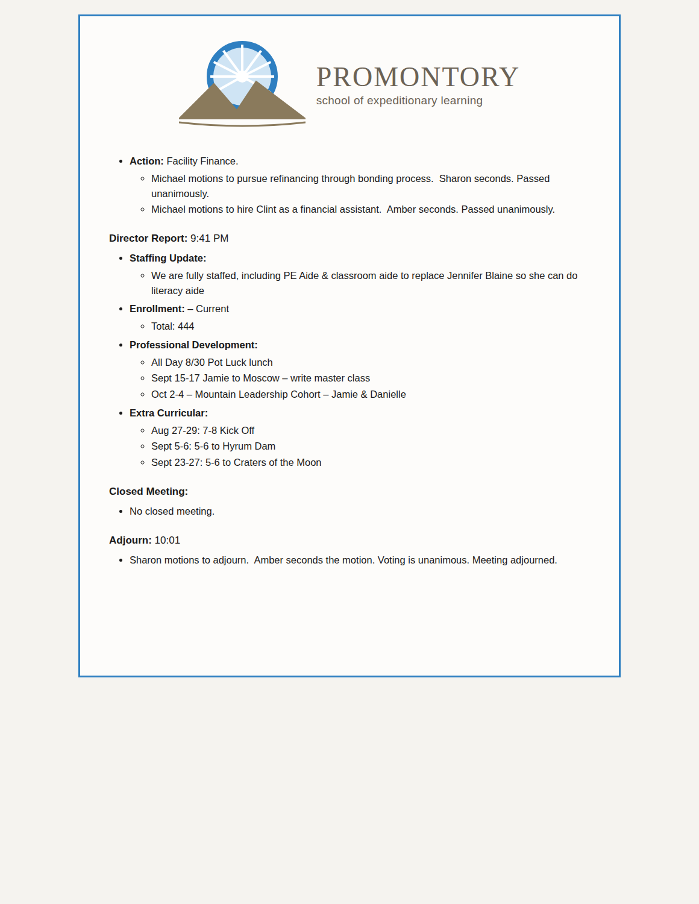PROMONTORY
school of expeditionary learning
Action: Facility Finance.
Michael motions to pursue refinancing through bonding process. Sharon seconds. Passed unanimously.
Michael motions to hire Clint as a financial assistant. Amber seconds. Passed unanimously.
Director Report: 9:41 PM
Staffing Update:
We are fully staffed, including PE Aide & classroom aide to replace Jennifer Blaine so she can do literacy aide
Enrollment: – Current
Total: 444
Professional Development:
All Day 8/30 Pot Luck lunch
Sept 15-17 Jamie to Moscow – write master class
Oct 2-4 – Mountain Leadership Cohort – Jamie & Danielle
Extra Curricular:
Aug 27-29: 7-8 Kick Off
Sept 5-6: 5-6 to Hyrum Dam
Sept 23-27: 5-6 to Craters of the Moon
Closed Meeting:
No closed meeting.
Adjourn: 10:01
Sharon motions to adjourn. Amber seconds the motion. Voting is unanimous. Meeting adjourned.